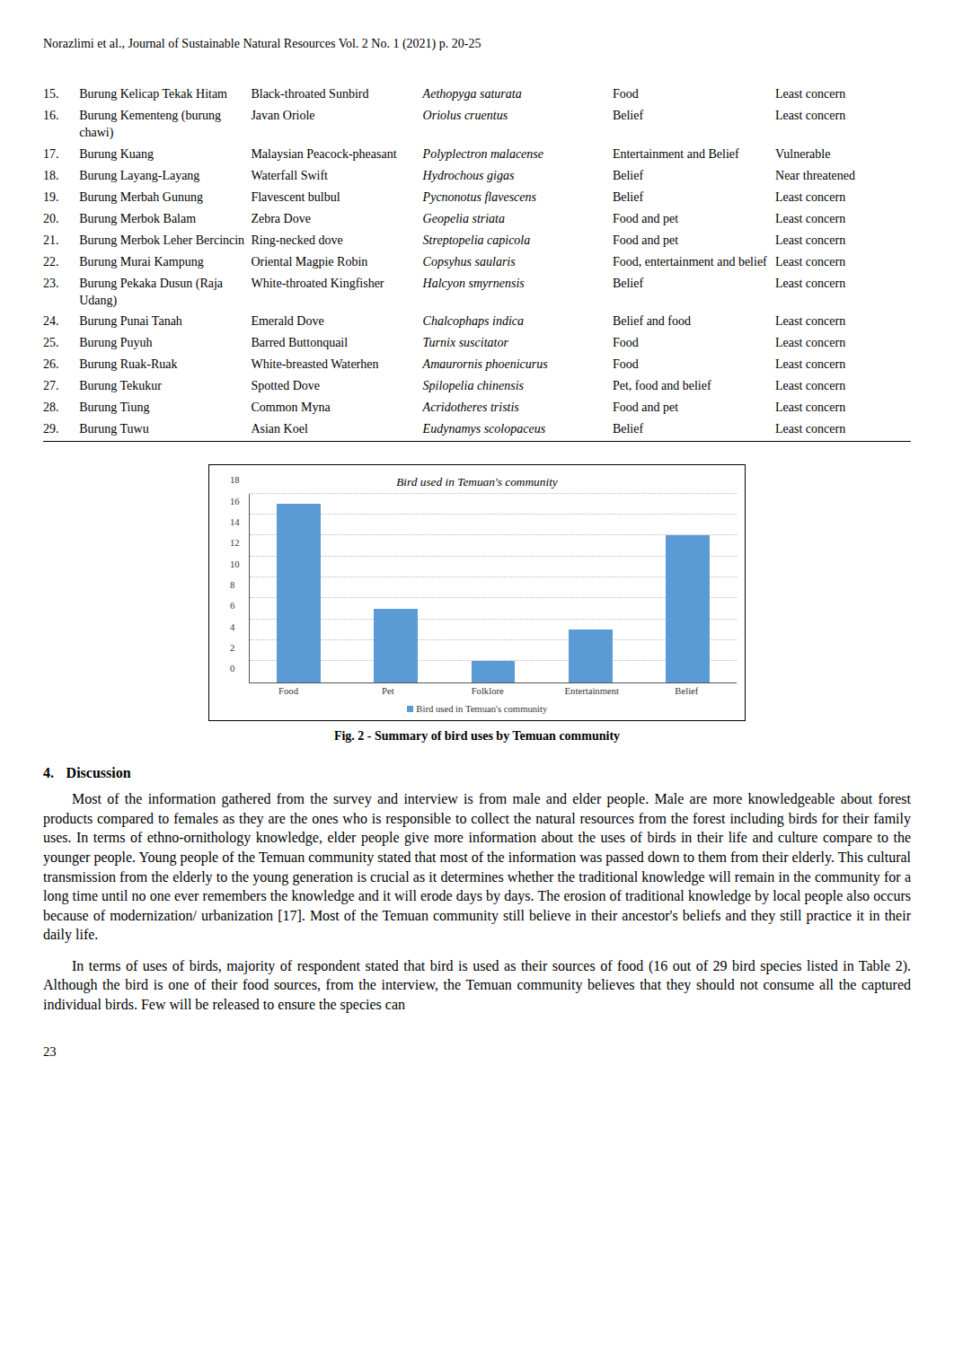Norazlimi et al., Journal of Sustainable Natural Resources Vol. 2 No. 1 (2021) p. 20-25
| 15. | Burung Kelicap Tekak Hitam | Black-throated Sunbird | Aethopyga saturata | Food | Least concern |
| 16. | Burung Kementeng (burung chawi) | Javan Oriole | Oriolus cruentus | Belief | Least concern |
| 17. | Burung Kuang | Malaysian Peacock-pheasant | Polyplectron malacense | Entertainment and Belief | Vulnerable |
| 18. | Burung Layang-Layang | Waterfall Swift | Hydrochous gigas | Belief | Near threatened |
| 19. | Burung Merbah Gunung | Flavescent bulbul | Pycnonotus flavescens | Belief | Least concern |
| 20. | Burung Merbok Balam | Zebra Dove | Geopelia striata | Food and pet | Least concern |
| 21. | Burung Merbok Leher Bercincin | Ring-necked dove | Streptopelia capicola | Food and pet | Least concern |
| 22. | Burung Murai Kampung | Oriental Magpie Robin | Copsyhus saularis | Food, entertainment and belief | Least concern |
| 23. | Burung Pekaka Dusun (Raja Udang) | White-throated Kingfisher | Halcyon smyrnensis | Belief | Least concern |
| 24. | Burung Punai Tanah | Emerald Dove | Chalcophaps indica | Belief and food | Least concern |
| 25. | Burung Puyuh | Barred Buttonquail | Turnix suscitator | Food | Least concern |
| 26. | Burung Ruak-Ruak | White-breasted Waterhen | Amaurornis phoenicurus | Food | Least concern |
| 27. | Burung Tekukur | Spotted Dove | Spilopelia chinensis | Pet, food and belief | Least concern |
| 28. | Burung Tiung | Common Myna | Acridotheres tristis | Food and pet | Least concern |
| 29. | Burung Tuwu | Asian Koel | Eudynamys scolopaceus | Belief | Least concern |
Bird used in Temuan's community
18
16
14
12
10
8
6
4
2
0
Food Pet Folklore Entertainment Belief
Bird used in Temuan's community
Fig. 2 - Summary of bird uses by Temuan community
4. Discussion
Most of the information gathered from the survey and interview is from male and elder people. Male are more knowledgeable about forest products compared to females as they are the ones who is responsible to collect the natural resources from the forest including birds for their family uses. In terms of ethno-ornithology knowledge, elder people give more information about the uses of birds in their life and culture compare to the younger people. Young people of the Temuan community stated that most of the information was passed down to them from their elderly. This cultural transmission from the elderly to the young generation is crucial as it determines whether the traditional knowledge will remain in the community for a long time until no one ever remembers the knowledge and it will erode days by days. The erosion of traditional knowledge by local people also occurs because of modernization/ urbanization [17]. Most of the Temuan community still believe in their ancestor's beliefs and they still practice it in their daily life.
In terms of uses of birds, majority of respondent stated that bird is used as their sources of food (16 out of 29 bird species listed in Table 2). Although the bird is one of their food sources, from the interview, the Temuan community believes that they should not consume all the captured individual birds. Few will be released to ensure the species can
23